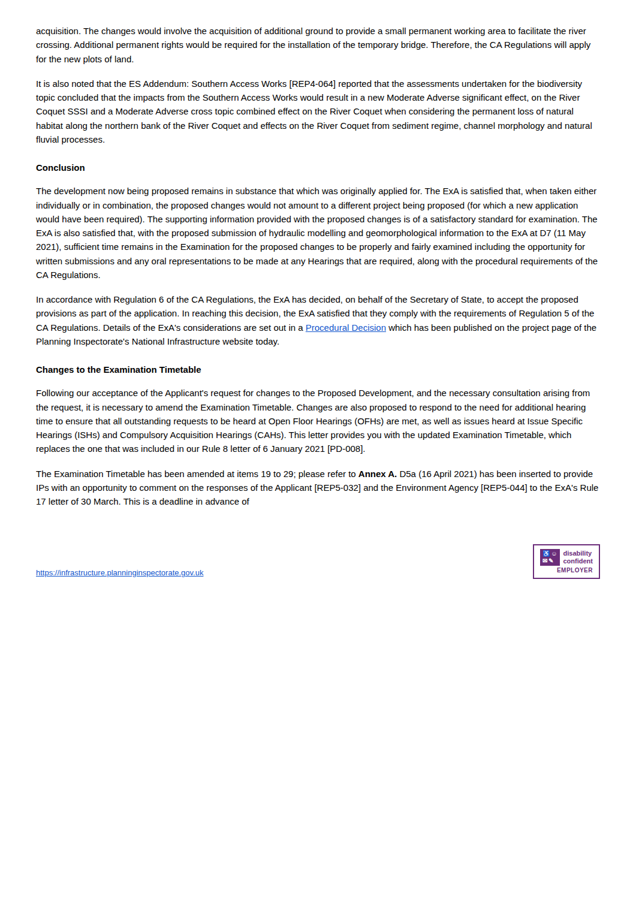acquisition. The changes would involve the acquisition of additional ground to provide a small permanent working area to facilitate the river crossing. Additional permanent rights would be required for the installation of the temporary bridge. Therefore, the CA Regulations will apply for the new plots of land.
It is also noted that the ES Addendum: Southern Access Works [REP4-064] reported that the assessments undertaken for the biodiversity topic concluded that the impacts from the Southern Access Works would result in a new Moderate Adverse significant effect, on the River Coquet SSSI and a Moderate Adverse cross topic combined effect on the River Coquet when considering the permanent loss of natural habitat along the northern bank of the River Coquet and effects on the River Coquet from sediment regime, channel morphology and natural fluvial processes.
Conclusion
The development now being proposed remains in substance that which was originally applied for. The ExA is satisfied that, when taken either individually or in combination, the proposed changes would not amount to a different project being proposed (for which a new application would have been required). The supporting information provided with the proposed changes is of a satisfactory standard for examination. The ExA is also satisfied that, with the proposed submission of hydraulic modelling and geomorphological information to the ExA at D7 (11 May 2021), sufficient time remains in the Examination for the proposed changes to be properly and fairly examined including the opportunity for written submissions and any oral representations to be made at any Hearings that are required, along with the procedural requirements of the CA Regulations.
In accordance with Regulation 6 of the CA Regulations, the ExA has decided, on behalf of the Secretary of State, to accept the proposed provisions as part of the application. In reaching this decision, the ExA satisfied that they comply with the requirements of Regulation 5 of the CA Regulations. Details of the ExA's considerations are set out in a Procedural Decision which has been published on the project page of the Planning Inspectorate's National Infrastructure website today.
Changes to the Examination Timetable
Following our acceptance of the Applicant's request for changes to the Proposed Development, and the necessary consultation arising from the request, it is necessary to amend the Examination Timetable. Changes are also proposed to respond to the need for additional hearing time to ensure that all outstanding requests to be heard at Open Floor Hearings (OFHs) are met, as well as issues heard at Issue Specific Hearings (ISHs) and Compulsory Acquisition Hearings (CAHs). This letter provides you with the updated Examination Timetable, which replaces the one that was included in our Rule 8 letter of 6 January 2021 [PD-008].
The Examination Timetable has been amended at items 19 to 29; please refer to Annex A. D5a (16 April 2021) has been inserted to provide IPs with an opportunity to comment on the responses of the Applicant [REP5-032] and the Environment Agency [REP5-044] to the ExA's Rule 17 letter of 30 March. This is a deadline in advance of
https://infrastructure.planninginspectorate.gov.uk
♿ ☺
✉ ✎disability
confident EMPLOYER